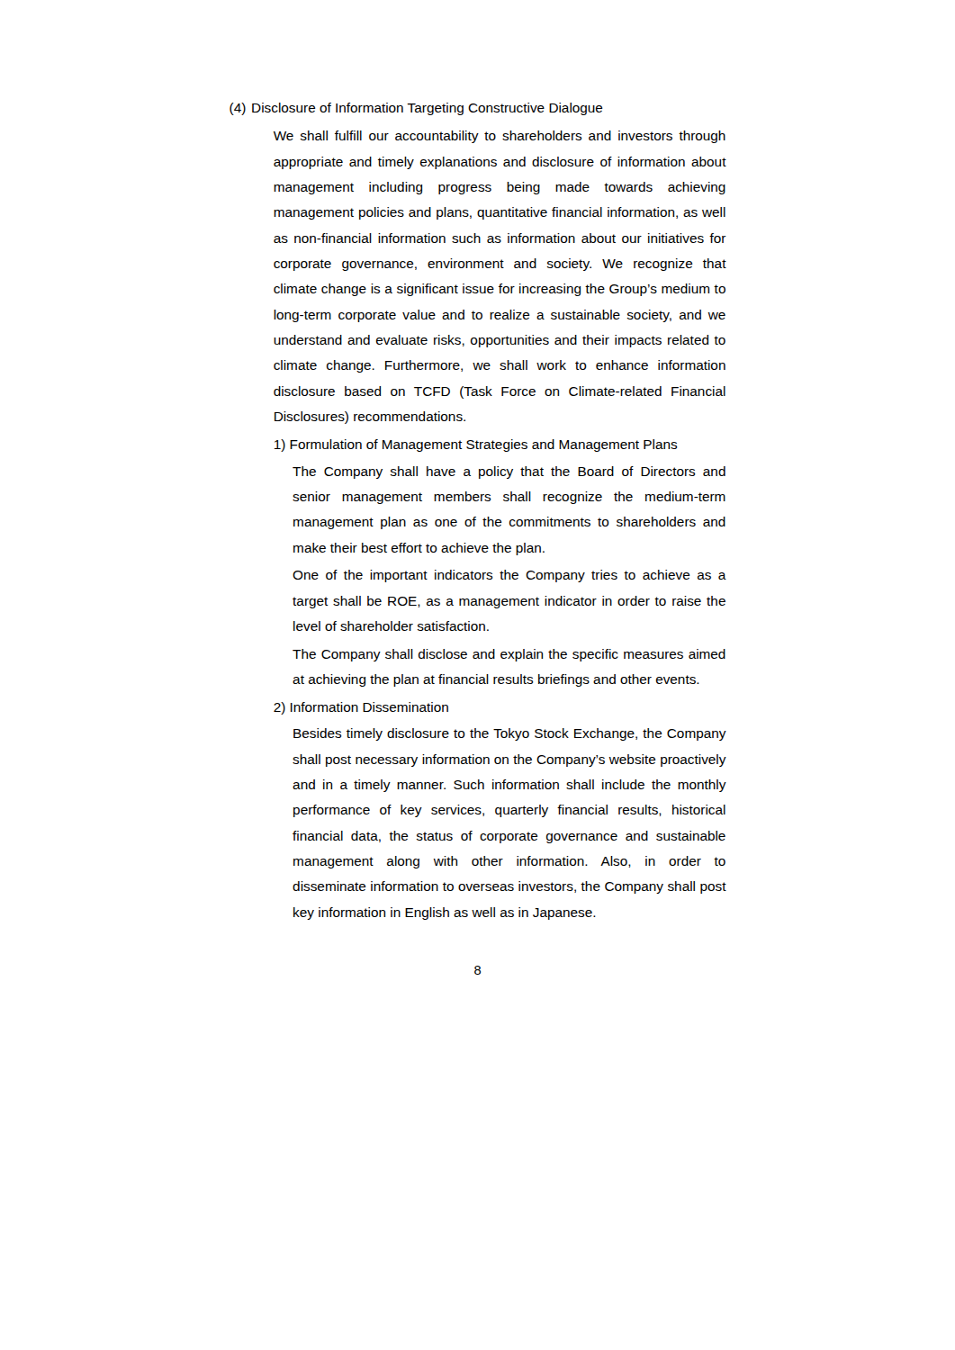(4) Disclosure of Information Targeting Constructive Dialogue
We shall fulfill our accountability to shareholders and investors through appropriate and timely explanations and disclosure of information about management including progress being made towards achieving management policies and plans, quantitative financial information, as well as non-financial information such as information about our initiatives for corporate governance, environment and society. We recognize that climate change is a significant issue for increasing the Group’s medium to long-term corporate value and to realize a sustainable society, and we understand and evaluate risks, opportunities and their impacts related to climate change. Furthermore, we shall work to enhance information disclosure based on TCFD (Task Force on Climate-related Financial Disclosures) recommendations.
1) Formulation of Management Strategies and Management Plans
The Company shall have a policy that the Board of Directors and senior management members shall recognize the medium-term management plan as one of the commitments to shareholders and make their best effort to achieve the plan.
One of the important indicators the Company tries to achieve as a target shall be ROE, as a management indicator in order to raise the level of shareholder satisfaction.
The Company shall disclose and explain the specific measures aimed at achieving the plan at financial results briefings and other events.
2) Information Dissemination
Besides timely disclosure to the Tokyo Stock Exchange, the Company shall post necessary information on the Company’s website proactively and in a timely manner. Such information shall include the monthly performance of key services, quarterly financial results, historical financial data, the status of corporate governance and sustainable management along with other information. Also, in order to disseminate information to overseas investors, the Company shall post key information in English as well as in Japanese.
8